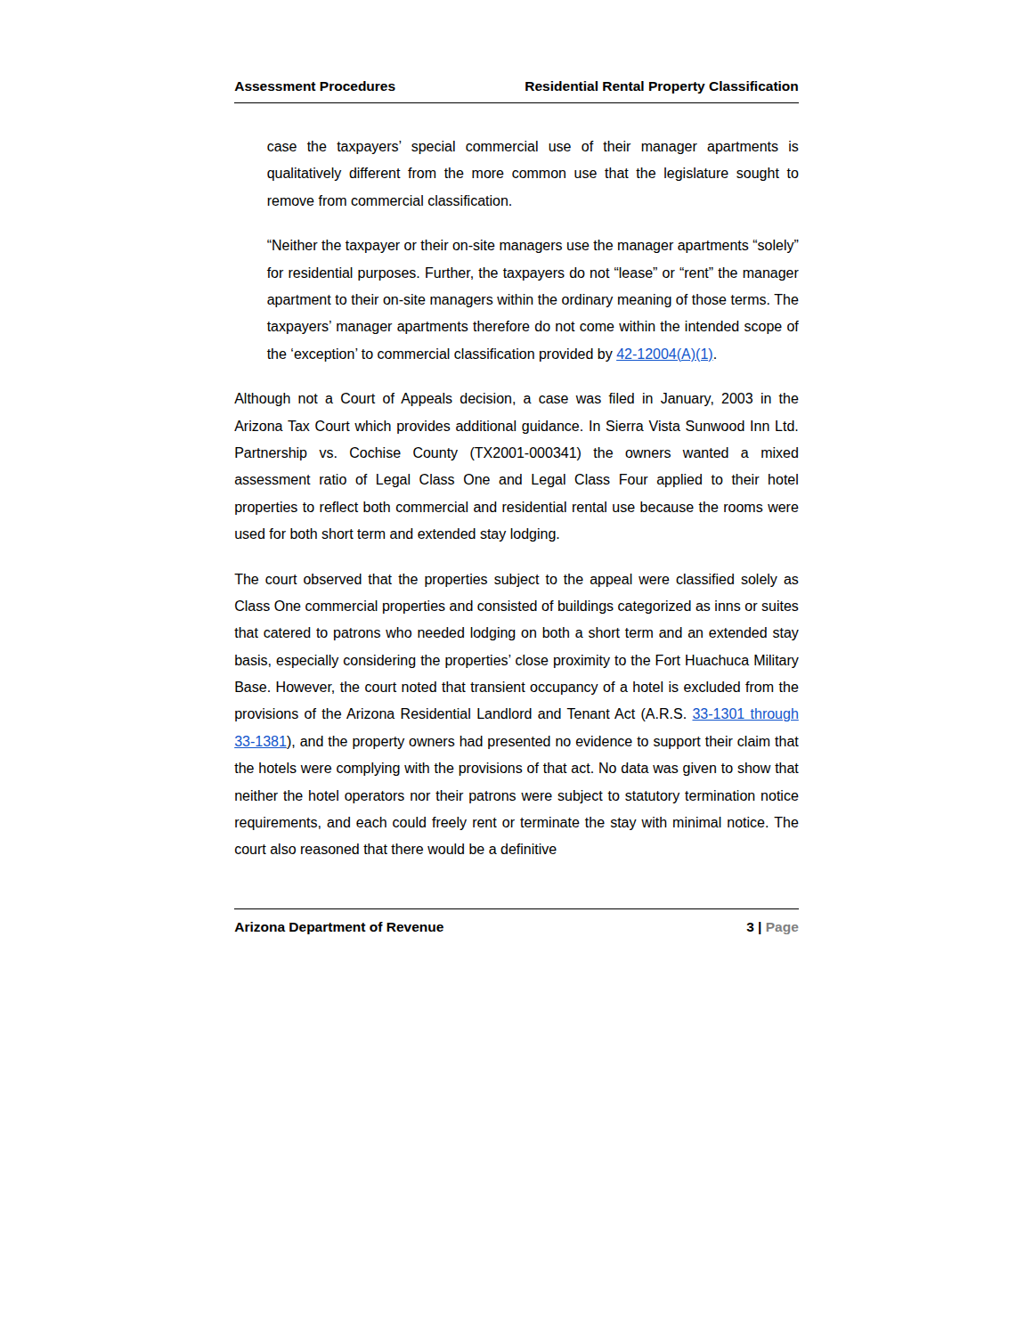Assessment Procedures
Residential Rental Property Classification
case the taxpayers’ special commercial use of their manager apartments is qualitatively different from the more common use that the legislature sought to remove from commercial classification.
“Neither the taxpayer or their on-site managers use the manager apartments “solely” for residential purposes. Further, the taxpayers do not “lease” or “rent” the manager apartment to their on-site managers within the ordinary meaning of those terms. The taxpayers’ manager apartments therefore do not come within the intended scope of the ‘exception’ to commercial classification provided by 42-12004(A)(1).
Although not a Court of Appeals decision, a case was filed in January, 2003 in the Arizona Tax Court which provides additional guidance. In Sierra Vista Sunwood Inn Ltd. Partnership vs. Cochise County (TX2001-000341) the owners wanted a mixed assessment ratio of Legal Class One and Legal Class Four applied to their hotel properties to reflect both commercial and residential rental use because the rooms were used for both short term and extended stay lodging.
The court observed that the properties subject to the appeal were classified solely as Class One commercial properties and consisted of buildings categorized as inns or suites that catered to patrons who needed lodging on both a short term and an extended stay basis, especially considering the properties’ close proximity to the Fort Huachuca Military Base. However, the court noted that transient occupancy of a hotel is excluded from the provisions of the Arizona Residential Landlord and Tenant Act (A.R.S. 33-1301 through 33-1381), and the property owners had presented no evidence to support their claim that the hotels were complying with the provisions of that act. No data was given to show that neither the hotel operators nor their patrons were subject to statutory termination notice requirements, and each could freely rent or terminate the stay with minimal notice. The court also reasoned that there would be a definitive
Arizona Department of Revenue
3 | Page